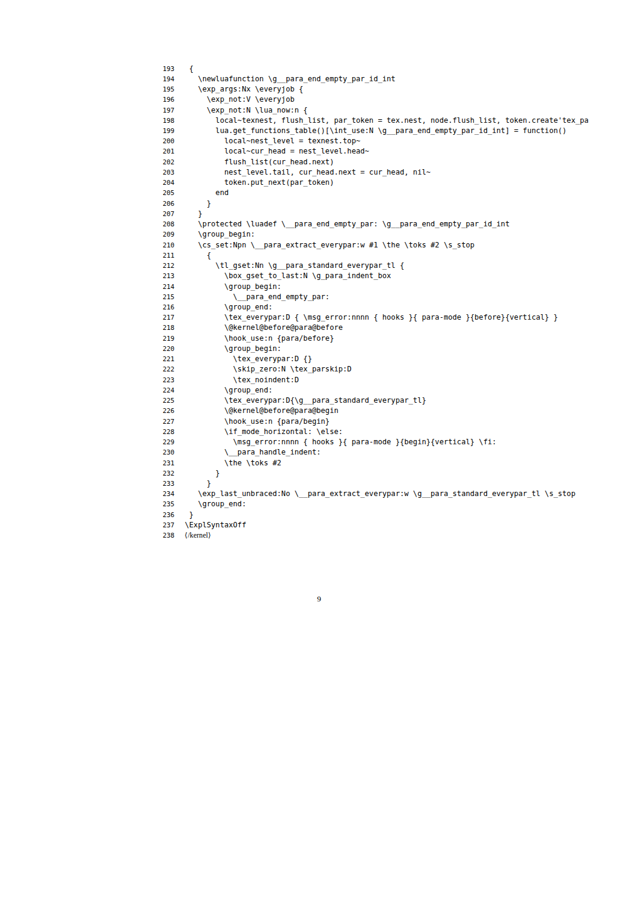193 { 194 \newluafunction \g__para_end_empty_par_id_int 195 \exp_args:Nx \everyjob { 196 \exp_not:V \everyjob 197 \exp_not:N \lua_now:n { 198 local~texnest, flush_list, par_token = tex.nest, node.flush_list, token.create'tex_pa 199 lua.get_functions_table()[\int_use:N \g__para_end_empty_par_id_int] = function() 200 local~nest_level = texnest.top~ 201 local~cur_head = nest_level.head~ 202 flush_list(cur_head.next) 203 nest_level.tail, cur_head.next = cur_head, nil~ 204 token.put_next(par_token) 205 end 206 } 207 } 208 \protected \luadef \__para_end_empty_par: \g__para_end_empty_par_id_int 209 \group_begin: 210 \cs_set:Npn \__para_extract_everypar:w #1 \the \toks #2 \s_stop 211 { 212 \tl_gset:Nn \g__para_standard_everypar_tl { 213 \box_gset_to_last:N \g_para_indent_box 214 \group_begin: 215 \__para_end_empty_par: 216 \group_end: 217 \tex_everypar:D { \msg_error:nnnn { hooks }{ para-mode }{before}{vertical} } 218 \@kernel@before@para@before 219 \hook_use:n {para/before} 220 \group_begin: 221 \tex_everypar:D {} 222 \skip_zero:N \tex_parskip:D 223 \tex_noindent:D 224 \group_end: 225 \tex_everypar:D{\g__para_standard_everypar_tl} 226 \@kernel@before@para@begin 227 \hook_use:n {para/begin} 228 \if_mode_horizontal: \else: 229 \msg_error:nnnn { hooks }{ para-mode }{begin}{vertical} \fi: 230 \__para_handle_indent: 231 \the \toks #2 232 } 233 } 234 \exp_last_unbraced:No \__para_extract_everypar:w \g__para_standard_everypar_tl \s_stop 235 \group_end: 236 } 237 \ExplSyntaxOff 238 ⟨/kernel⟩
9